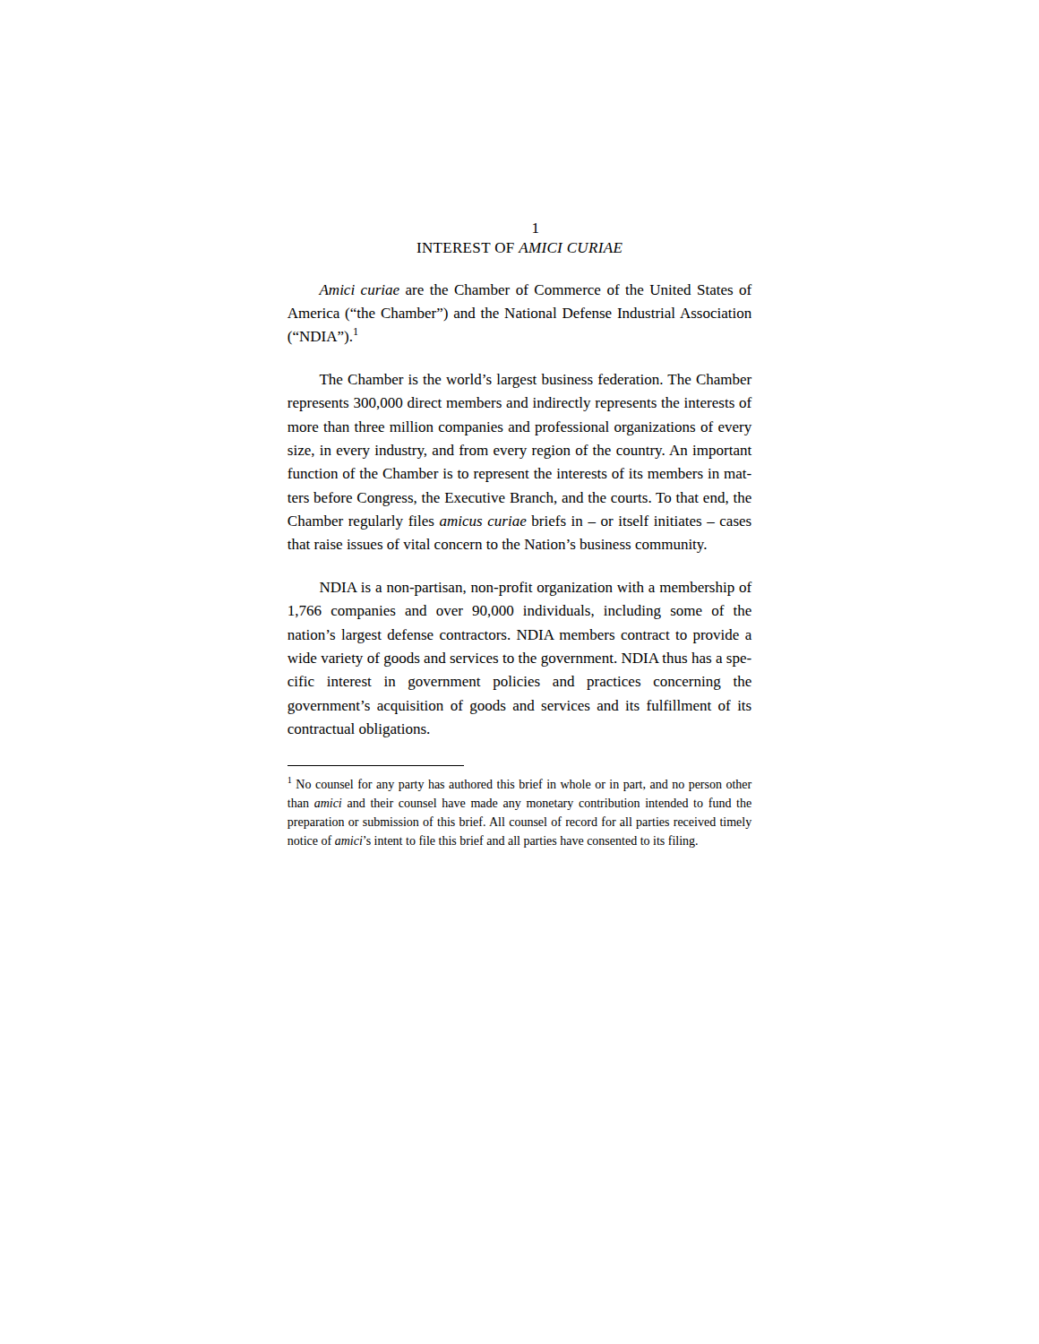1
INTEREST OF AMICI CURIAE
Amici curiae are the Chamber of Commerce of the United States of America (“the Chamber”) and the National Defense Industrial Association (“NDIA”).1
The Chamber is the world’s largest business federation. The Chamber represents 300,000 direct members and indirectly represents the interests of more than three million companies and professional organizations of every size, in every industry, and from every region of the country. An important function of the Chamber is to represent the interests of its members in matters before Congress, the Executive Branch, and the courts. To that end, the Chamber regularly files amicus curiae briefs in – or itself initiates – cases that raise issues of vital concern to the Nation’s business community.
NDIA is a non‑partisan, non‑profit organization with a membership of 1,766 companies and over 90,000 individuals, including some of the nation’s largest defense contractors. NDIA members contract to provide a wide variety of goods and services to the government. NDIA thus has a specific interest in government policies and practices concerning the government’s acquisition of goods and services and its fulfillment of its contractual obligations.
1 No counsel for any party has authored this brief in whole or in part, and no person other than amici and their counsel have made any monetary contribution intended to fund the preparation or submission of this brief. All counsel of record for all parties received timely notice of amici’s intent to file this brief and all parties have consented to its filing.